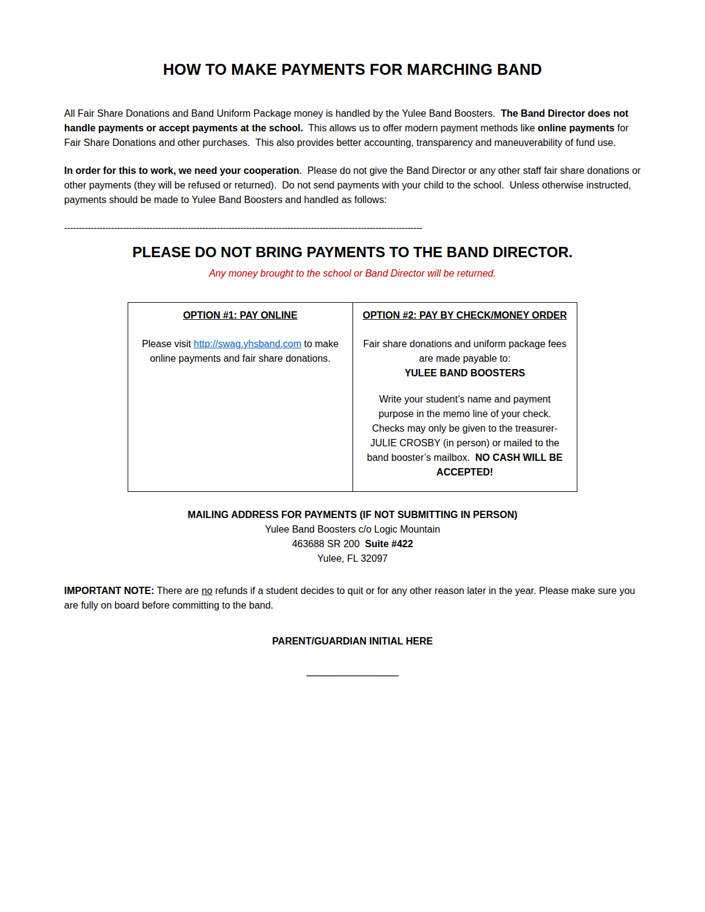HOW TO MAKE PAYMENTS FOR MARCHING BAND
All Fair Share Donations and Band Uniform Package money is handled by the Yulee Band Boosters. The Band Director does not handle payments or accept payments at the school. This allows us to offer modern payment methods like online payments for Fair Share Donations and other purchases. This also provides better accounting, transparency and maneuverability of fund use.
In order for this to work, we need your cooperation. Please do not give the Band Director or any other staff fair share donations or other payments (they will be refused or returned). Do not send payments with your child to the school. Unless otherwise instructed, payments should be made to Yulee Band Boosters and handled as follows:
--------------------------------------------------------------------------------------------------------------------------
PLEASE DO NOT BRING PAYMENTS TO THE BAND DIRECTOR.
Any money brought to the school or Band Director will be returned.
| OPTION #1: PAY ONLINE Please visit http://swag.yhsband.com to make online payments and fair share donations. | OPTION #2: PAY BY CHECK/MONEY ORDER Fair share donations and uniform package fees are made payable to: YULEE BAND BOOSTERS Write your student’s name and payment purpose in the memo line of your check. Checks may only be given to the treasurer-JULIE CROSBY (in person) or mailed to the band booster’s mailbox. NO CASH WILL BE ACCEPTED! |
MAILING ADDRESS FOR PAYMENTS (IF NOT SUBMITTING IN PERSON)
Yulee Band Boosters c/o Logic Mountain
463688 SR 200 Suite #422
Yulee, FL 32097
IMPORTANT NOTE: There are no refunds if a student decides to quit or for any other reason later in the year. Please make sure you are fully on board before committing to the band.
PARENT/GUARDIAN INITIAL HERE
_________________